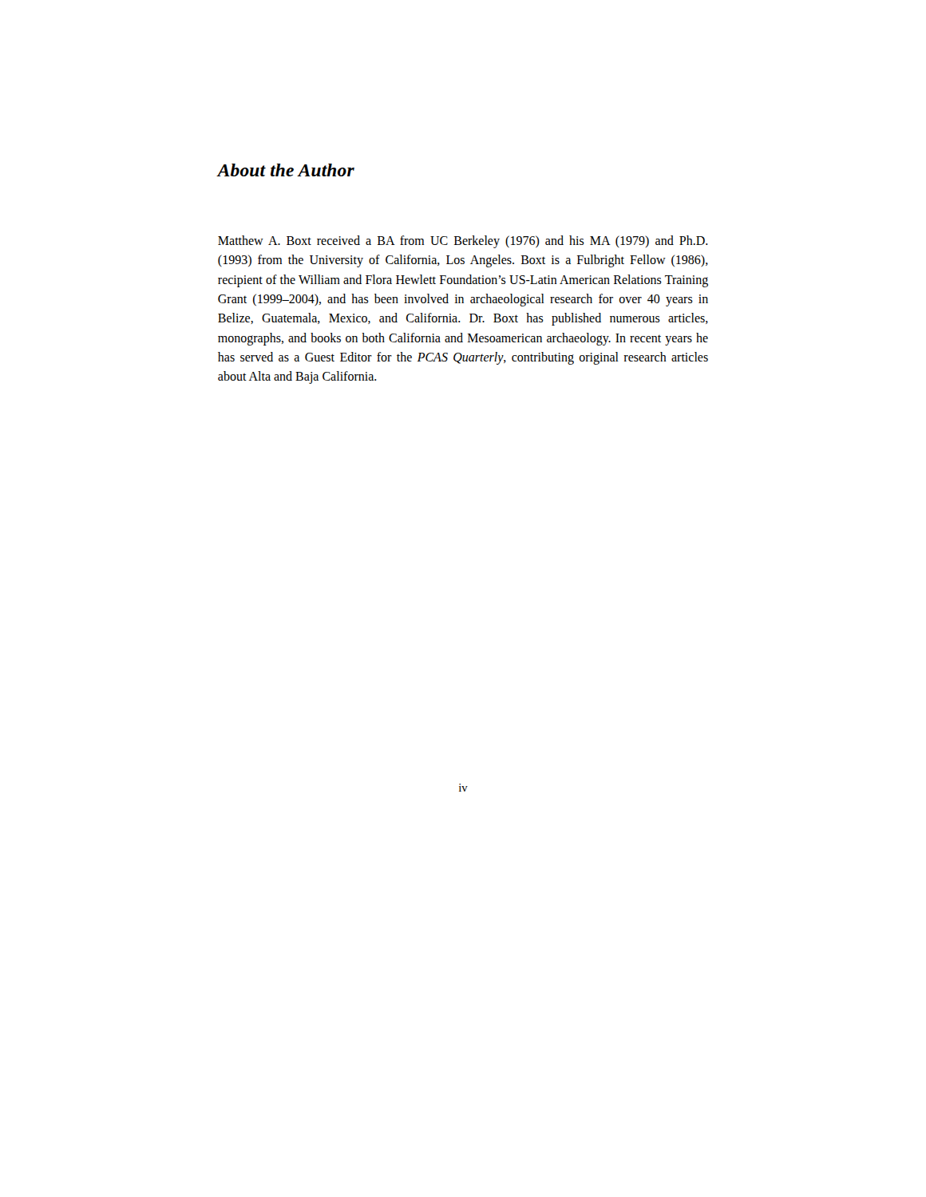About the Author
Matthew A. Boxt received a BA from UC Berkeley (1976) and his MA (1979) and Ph.D. (1993) from the University of California, Los Angeles. Boxt is a Fulbright Fellow (1986), recipient of the William and Flora Hewlett Foundation’s US-Latin American Relations Training Grant (1999–2004), and has been involved in archaeological research for over 40 years in Belize, Guatemala, Mexico, and California. Dr. Boxt has published numerous articles, monographs, and books on both California and Mesoamerican archaeology. In recent years he has served as a Guest Editor for the PCAS Quarterly, contributing original research articles about Alta and Baja California.
iv